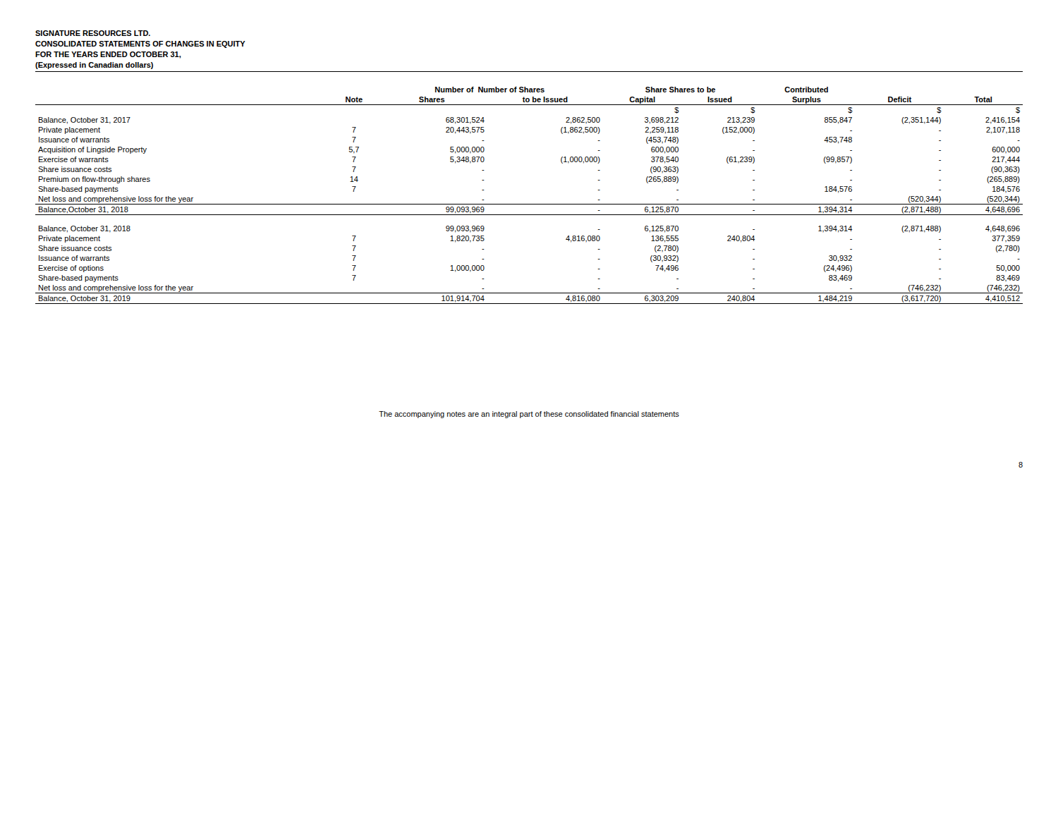SIGNATURE RESOURCES LTD.
CONSOLIDATED STATEMENTS OF CHANGES IN EQUITY
FOR THE YEARS ENDED OCTOBER 31,
(Expressed in Canadian dollars)
| | | Number of Number of Shares | Share Shares to be | Contributed | | |
| --- | --- | --- | --- | --- | --- | --- |
| | Note | Shares | to be Issued | Capital | Issued | Surplus | Deficit | Total |
| | | | | $ | $ | $ | $ | $ |
| Balance, October 31, 2017 | | 68,301,524 | 2,862,500 | 3,698,212 | 213,239 | 855,847 | (2,351,144) | 2,416,154 |
| Private placement | 7 | 20,443,575 | (1,862,500) | 2,259,118 | (152,000) | - | - | 2,107,118 |
| Issuance of warrants | 7 | - | - | (453,748) | - | 453,748 | - | - |
| Acquisition of Lingside Property | 5,7 | 5,000,000 | - | 600,000 | - | - | - | 600,000 |
| Exercise of warrants | 7 | 5,348,870 | (1,000,000) | 378,540 | (61,239) | (99,857) | - | 217,444 |
| Share issuance costs | 7 | - | - | (90,363) | - | - | - | (90,363) |
| Premium on flow-through shares | 14 | - | - | (265,889) | - | - | - | (265,889) |
| Share-based payments | 7 | - | - | - | - | 184,576 | - | 184,576 |
| Net loss and comprehensive loss for the year | | - | - | - | - | - | (520,344) | (520,344) |
| Balance,October 31, 2018 | | 99,093,969 | - | 6,125,870 | - | 1,394,314 | (2,871,488) | 4,648,696 |
| Balance, October 31, 2018 | | 99,093,969 | - | 6,125,870 | - | 1,394,314 | (2,871,488) | 4,648,696 |
| Private placement | 7 | 1,820,735 | 4,816,080 | 136,555 | 240,804 | - | - | 377,359 |
| Share issuance costs | 7 | - | - | (2,780) | - | - | - | (2,780) |
| Issuance of warrants | 7 | - | - | (30,932) | - | 30,932 | - | - |
| Exercise of options | 7 | 1,000,000 | - | 74,496 | - | (24,496) | - | 50,000 |
| Share-based payments | 7 | - | - | - | - | 83,469 | - | 83,469 |
| Net loss and comprehensive loss for the year | | - | - | - | - | - | (746,232) | (746,232) |
| Balance, October 31, 2019 | | 101,914,704 | 4,816,080 | 6,303,209 | 240,804 | 1,484,219 | (3,617,720) | 4,410,512 |
The accompanying notes are an integral part of these consolidated financial statements
8